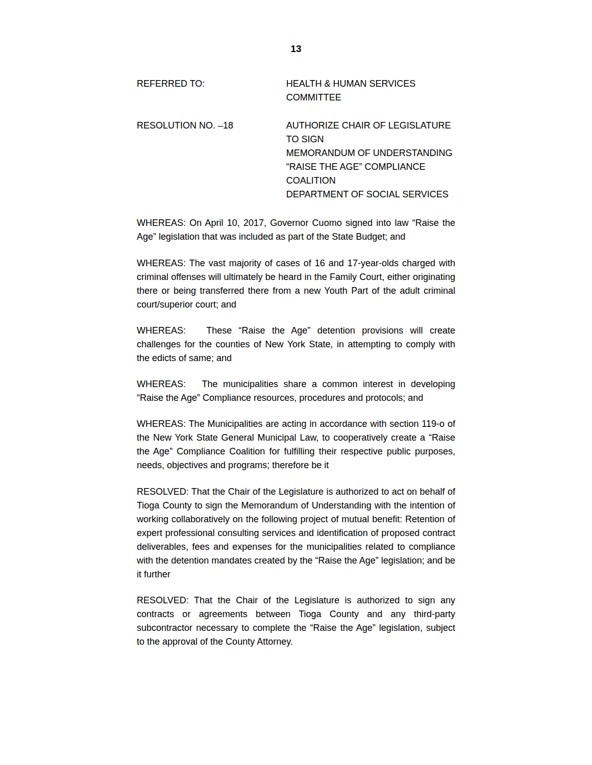13
REFERRED TO:
HEALTH & HUMAN SERVICES COMMITTEE
RESOLUTION NO. –18
AUTHORIZE CHAIR OF LEGISLATURE TO SIGN
MEMORANDUM OF UNDERSTANDING
“RAISE THE AGE” COMPLIANCE COALITION
DEPARTMENT OF SOCIAL SERVICES
WHEREAS: On April 10, 2017, Governor Cuomo signed into law “Raise the Age” legislation that was included as part of the State Budget; and
WHEREAS: The vast majority of cases of 16 and 17-year-olds charged with criminal offenses will ultimately be heard in the Family Court, either originating there or being transferred there from a new Youth Part of the adult criminal court/superior court; and
WHEREAS: These “Raise the Age” detention provisions will create challenges for the counties of New York State, in attempting to comply with the edicts of same; and
WHEREAS: The municipalities share a common interest in developing “Raise the Age” Compliance resources, procedures and protocols; and
WHEREAS: The Municipalities are acting in accordance with section 119-o of the New York State General Municipal Law, to cooperatively create a “Raise the Age” Compliance Coalition for fulfilling their respective public purposes, needs, objectives and programs; therefore be it
RESOLVED: That the Chair of the Legislature is authorized to act on behalf of Tioga County to sign the Memorandum of Understanding with the intention of working collaboratively on the following project of mutual benefit: Retention of expert professional consulting services and identification of proposed contract deliverables, fees and expenses for the municipalities related to compliance with the detention mandates created by the “Raise the Age” legislation; and be it further
RESOLVED: That the Chair of the Legislature is authorized to sign any contracts or agreements between Tioga County and any third-party subcontractor necessary to complete the “Raise the Age” legislation, subject to the approval of the County Attorney.